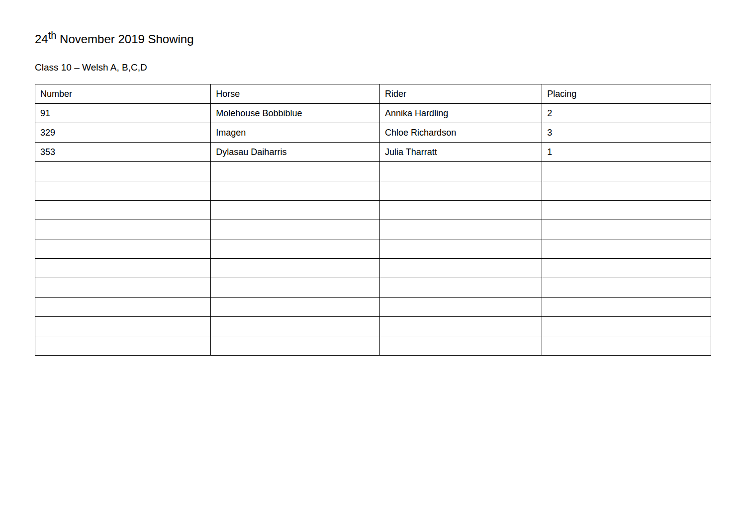24th November 2019 Showing
Class 10 – Welsh A, B,C,D
| Number | Horse | Rider | Placing |
| --- | --- | --- | --- |
| 91 | Molehouse Bobbiblue | Annika Hardling | 2 |
| 329 | Imagen | Chloe Richardson | 3 |
| 353 | Dylasau Daiharris | Julia Tharratt | 1 |